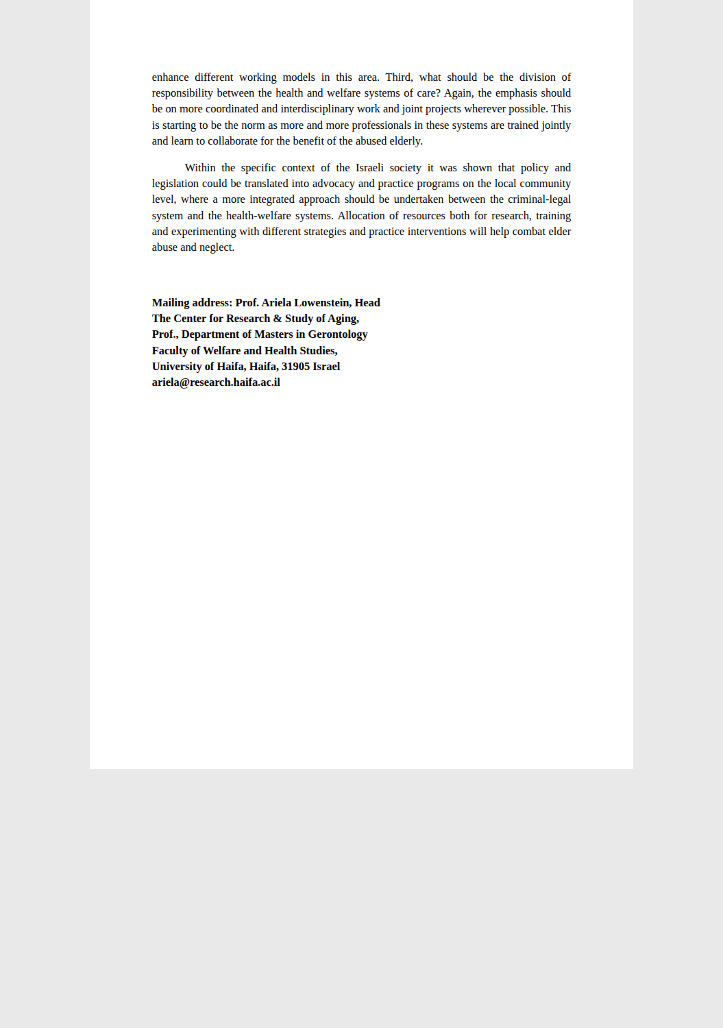enhance different working models in this area. Third, what should be the division of responsibility between the health and welfare systems of care? Again, the emphasis should be on more coordinated and interdisciplinary work and joint projects wherever possible. This is starting to be the norm as more and more professionals in these systems are trained jointly and learn to collaborate for the benefit of the abused elderly.
Within the specific context of the Israeli society it was shown that policy and legislation could be translated into advocacy and practice programs on the local community level, where a more integrated approach should be undertaken between the criminal-legal system and the health-welfare systems. Allocation of resources both for research, training and experimenting with different strategies and practice interventions will help combat elder abuse and neglect.
Mailing address: Prof. Ariela Lowenstein, Head
The Center for Research & Study of Aging,
Prof., Department of Masters in Gerontology
Faculty of Welfare and Health Studies,
University of Haifa, Haifa, 31905 Israel
ariela@research.haifa.ac.il